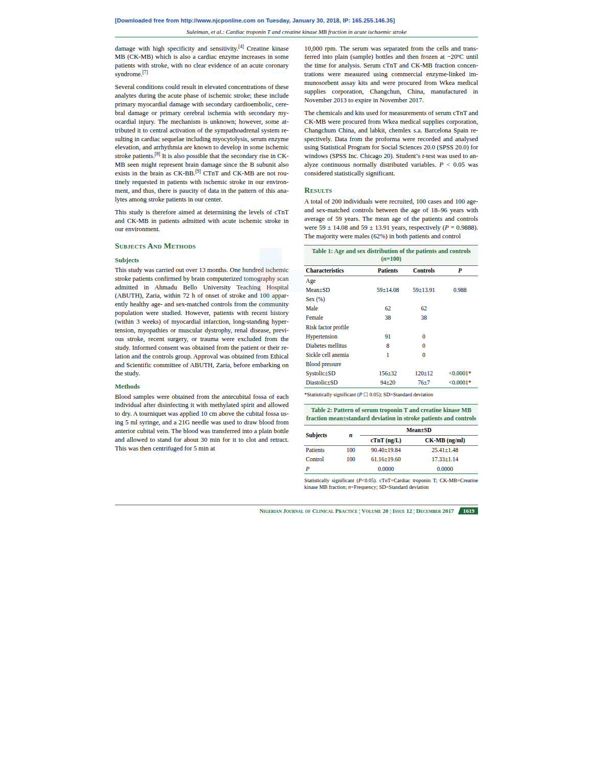[Downloaded free from http://www.njcponline.com on Tuesday, January 30, 2018, IP: 165.255.146.35]
Suleiman, et al.: Cardiac troponin T and creatine kinase MB fraction in acute ischaemic stroke
damage with high specificity and sensitivity.[4] Creatine kinase MB (CK-MB) which is also a cardiac enzyme increases in some patients with stroke, with no clear evidence of an acute coronary syndrome.[7]
Several conditions could result in elevated concentrations of these analytes during the acute phase of ischemic stroke; these include primary myocardial damage with secondary cardioembolic, cerebral damage or primary cerebral ischemia with secondary myocardial injury. The mechanism is unknown; however, some attributed it to central activation of the sympathoadrenal system resulting in cardiac sequelae including myocytolysis, serum enzyme elevation, and arrhythmia are known to develop in some ischemic stroke patients.[8] It is also possible that the secondary rise in CK-MB seen might represent brain damage since the B subunit also exists in the brain as CK-BB.[9] CTnT and CK-MB are not routinely requested in patients with ischemic stroke in our environment, and thus, there is paucity of data in the pattern of this analytes among stroke patients in our center.
This study is therefore aimed at determining the levels of cTnT and CK-MB in patients admitted with acute ischemic stroke in our environment.
Subjects And Methods
Subjects
This study was carried out over 13 months. One hundred ischemic stroke patients confirmed by brain computerized tomography scan admitted in Ahmadu Bello University Teaching Hospital (ABUTH), Zaria, within 72 h of onset of stroke and 100 apparently healthy age- and sex-matched controls from the community population were studied. However, patients with recent history (within 3 weeks) of myocardial infarction, long-standing hypertension, myopathies or muscular dystrophy, renal disease, previous stroke, recent surgery, or trauma were excluded from the study. Informed consent was obtained from the patient or their relation and the controls group. Approval was obtained from Ethical and Scientific committee of ABUTH, Zaria, before embarking on the study.
Methods
Blood samples were obtained from the antecubital fossa of each individual after disinfecting it with methylated spirit and allowed to dry. A tourniquet was applied 10 cm above the cubital fossa using 5 ml syringe, and a 21G needle was used to draw blood from anterior cubital vein. The blood was transferred into a plain bottle and allowed to stand for about 30 min for it to clot and retract. This was then centrifuged for 5 min at
10,000 rpm. The serum was separated from the cells and transferred into plain (sample) bottles and then frozen at −20ºC until the time for analysis. Serum cTnT and CK-MB fraction concentrations were measured using commercial enzyme-linked immunosorbent assay kits and were procured from Wkea medical supplies corporation, Changchun, China, manufactured in November 2013 to expire in November 2017.
The chemicals and kits used for measurements of serum cTnT and CK-MB were procured from Wkea medical supplies corporation, Changchum China, and labkit, chemlex s.a. Barcelona Spain respectively. Data from the proforma were recorded and analysed using Statistical Program for Social Sciences 20.0 (SPSS 20.0) for windows (SPSS Inc. Chicago 20). Student’s t-test was used to analyze continuous normally distributed variables. P < 0.05 was considered statistically significant.
Results
A total of 200 individuals were recruited, 100 cases and 100 age- and sex-matched controls between the age of 18–96 years with average of 59 years. The mean age of the patients and controls were 59 ± 14.08 and 59 ± 13.91 years, respectively (P = 0.9888). The majority were males (62%) in both patients and control
Table 1: Age and sex distribution of the patients and controls ( n =100)
| Characteristics | Patients | Controls | P |
| --- | --- | --- | --- |
| Age | | | |
| Mean±SD | 59±14.08 | 59±13.91 | 0.988 |
| Sex (%) | | | |
| Male | 62 | 62 | |
| Female | 38 | 38 | |
| Risk factor profile | | | |
| Hypertension | 91 | 0 | |
| Diabetes mellitus | 8 | 0 | |
| Sickle cell anemia | 1 | 0 | |
| Blood pressure | | | |
| Systolic±SD | 156±32 | 120±12 | <0.0001* |
| Diastolic±SD | 94±20 | 76±7 | <0.0001* |
*Statistically significant (P ☐ 0.05); SD=Standard deviation
Table 2: Pattern of serum troponin T and creatine kinase MB fraction mean±standard deviation in stroke patients and controls
| Subjects | n | Mean±SD |
| --- | --- | --- |
| cTnT (ng/L) | CK-MB (ng/ml) |
| Patients | 100 | 90.40±19.84 | 25.41±1.48 |
| Control | 100 | 61.16±19.60 | 17.33±1.14 |
| P | | 0.0000 | 0.0000 |
Statistically significant (P<0.05). cTnT=Cardiac troponin T; CK-MB=Creatine kinase MB fraction; n=Frequency; SD=Standard deviation
Nigerian Journal of Clinical Practice ¦ Volume 20 ¦ Issue 12 ¦ December 2017 1619